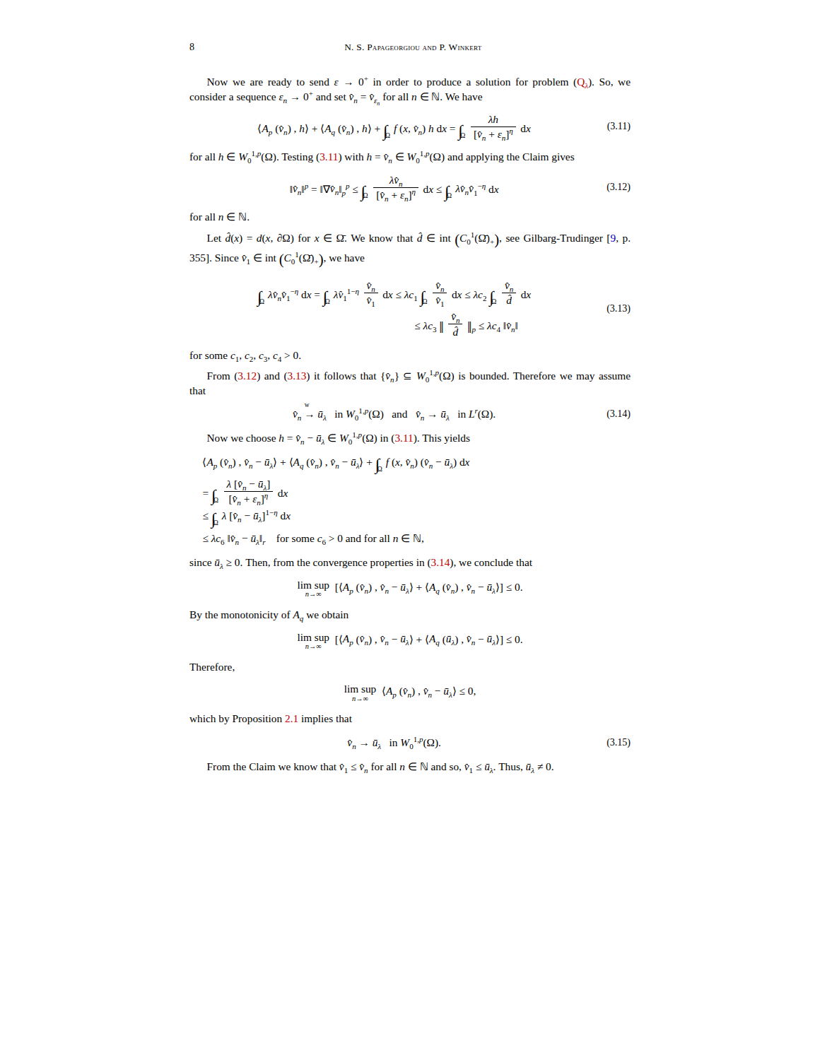8 N. S. Papageorgiou and P. Winkert
Now we are ready to send ε → 0+ in order to produce a solution for problem (Qλ). So, we consider a sequence εn → 0+ and set v̂n = v̂εn for all n ∈ ℕ. We have
⟨Ap (v̂n) , h⟩ + ⟨Aq (v̂n) , h⟩ + ∫Ω f (x, v̂n) h dx = ∫Ω λh[v̂n + εn]η dx
(3.11)
for all h ∈ W01,p(Ω). Testing (3.11) with h = v̂n ∈ W01,p(Ω) and applying the Claim gives
‖v̂n‖p = ‖∇v̂n‖pp ≤ ∫Ω λv̂n[v̂n + εn]η dx ≤ ∫Ω λv̂nv̂1−η dx
(3.12)
for all n ∈ ℕ.
Let d̂(x) = d(x, ∂Ω) for x ∈ Ω̄. We know that d̂ ∈ int (C01(Ω̄)+), see Gilbarg-Trudinger [9, p. 355]. Since v̂1 ∈ int (C01(Ω̄)+), we have
∫Ω λv̂nv̂1−η dx = ∫Ω λv̂11−η v̂n v̂1 dx ≤ λc1 ∫Ω v̂n v̂1 dx ≤ λc2 ∫Ω v̂n d̂ dx
≤ λc3 ‖ v̂n d̂ ‖p ≤ λc4 ‖v̂n‖
(3.13)
for some c1, c2, c3, c4 > 0.
From (3.12) and (3.13) it follows that {v̂n} ⊆ W01,p(Ω) is bounded. Therefore we may assume that
v̂n w→ ūλ in W01,p(Ω) and v̂n → ūλ in Lr(Ω).
(3.14)
Now we choose h = v̂n − ūλ ∈ W01,p(Ω) in (3.11). This yields
⟨Ap (v̂n) , v̂n − ūλ⟩ + ⟨Aq (v̂n) , v̂n − ūλ⟩ + ∫Ω f (x, v̂n) (v̂n − ūλ) dx = ∫Ω λ [v̂n − ūλ][v̂n + εn]η dx ≤ ∫Ω λ [v̂n − ūλ]1−η dx ≤ λc6 ‖v̂n − ūλ‖r for some c6 > 0 and for all n ∈ ℕ,
since ūλ ≥ 0. Then, from the convergence properties in (3.14), we conclude that
lim sup n→∞ [⟨Ap (v̂n) , v̂n − ūλ⟩ + ⟨Aq (v̂n) , v̂n − ūλ⟩] ≤ 0.
By the monotonicity of Aq we obtain
lim sup n→∞ [⟨Ap (v̂n) , v̂n − ūλ⟩ + ⟨Aq (ūλ) , v̂n − ūλ⟩] ≤ 0.
Therefore,
lim sup n→∞ ⟨Ap (v̂n) , v̂n − ūλ⟩ ≤ 0,
which by Proposition 2.1 implies that
v̂n → ūλ in W01,p(Ω).
(3.15)
From the Claim we know that v̂1 ≤ v̂n for all n ∈ ℕ and so, v̂1 ≤ ūλ. Thus, ūλ ≠ 0.